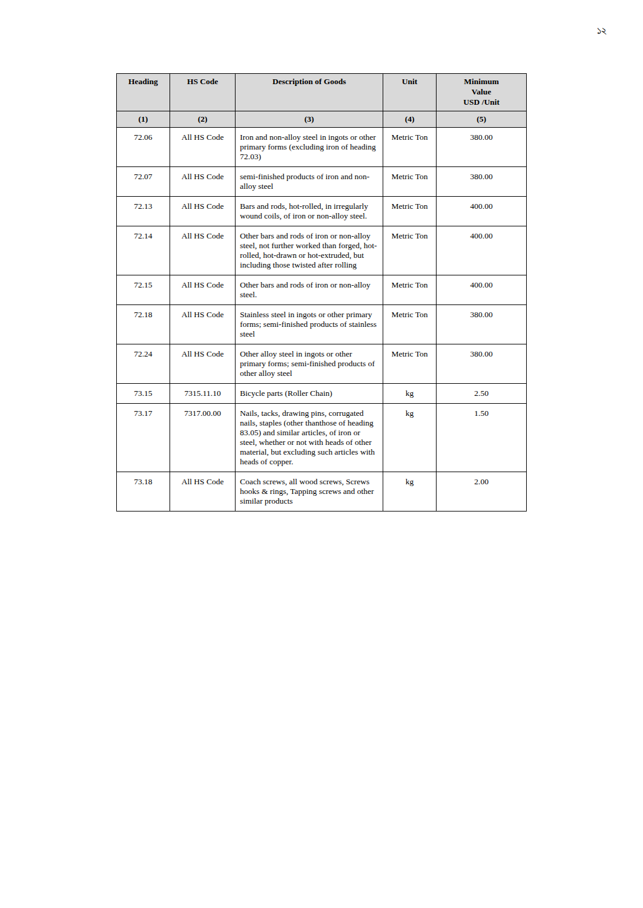১২
| Heading | HS Code | Description of Goods | Unit | Minimum Value USD /Unit |
| --- | --- | --- | --- | --- |
| (1) | (2) | (3) | (4) | (5) |
| 72.06 | All HS Code | Iron and non-alloy steel in ingots or other primary forms (excluding iron of heading 72.03) | Metric Ton | 380.00 |
| 72.07 | All HS Code | semi-finished products of iron and non-alloy steel | Metric Ton | 380.00 |
| 72.13 | All HS Code | Bars and rods, hot-rolled, in irregularly wound coils, of iron or non-alloy steel. | Metric Ton | 400.00 |
| 72.14 | All HS Code | Other bars and rods of iron or non-alloy steel, not further worked than forged, hot-rolled, hot-drawn or hot-extruded, but including those twisted after rolling | Metric Ton | 400.00 |
| 72.15 | All HS Code | Other bars and rods of iron or non-alloy steel. | Metric Ton | 400.00 |
| 72.18 | All HS Code | Stainless steel in ingots or other primary forms; semi-finished products of stainless steel | Metric Ton | 380.00 |
| 72.24 | All HS Code | Other alloy steel in ingots or other primary forms; semi-finished products of other alloy steel | Metric Ton | 380.00 |
| 73.15 | 7315.11.10 | Bicycle parts (Roller Chain) | kg | 2.50 |
| 73.17 | 7317.00.00 | Nails, tacks, drawing pins, corrugated nails, staples (other thanthose of heading 83.05) and similar articles, of iron or steel, whether or not with heads of other material, but excluding such articles with heads of copper. | kg | 1.50 |
| 73.18 | All HS Code | Coach screws, all wood screws, Screws hooks & rings, Tapping screws and other similar products | kg | 2.00 |